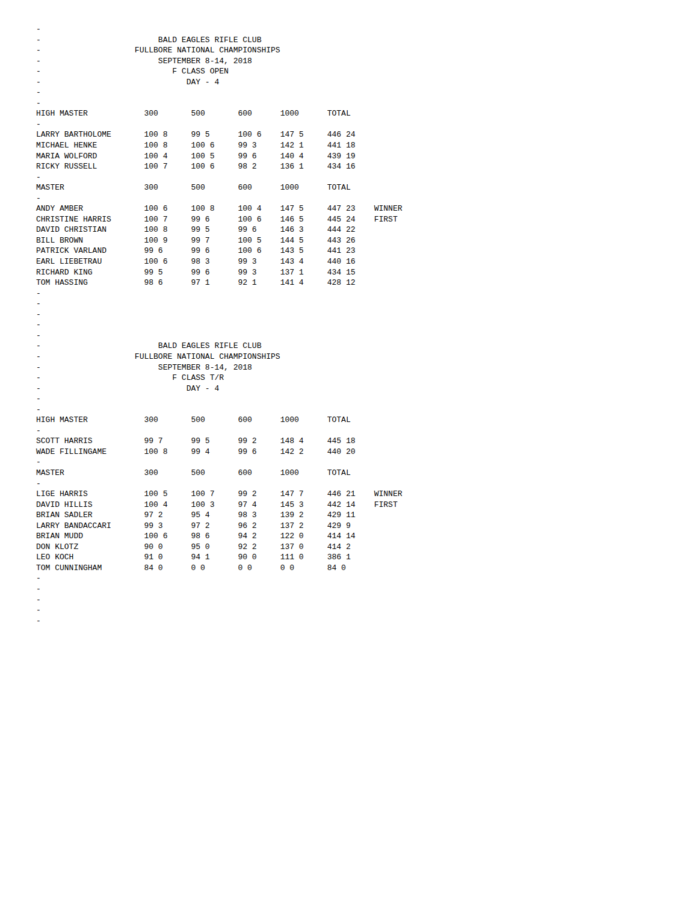-
-                         BALD EAGLES RIFLE CLUB
-                    FULLBORE NATIONAL CHAMPIONSHIPS
-                         SEPTEMBER 8-14, 2018
-                            F CLASS OPEN
-                               DAY - 4
-
-
HIGH MASTER            300       500       600      1000      TOTAL
-
LARRY BARTHOLOME       100 8     99 5      100 6    147 5     446 24
MICHAEL HENKE          100 8     100 6     99 3     142 1     441 18
MARIA WOLFORD          100 4     100 5     99 6     140 4     439 19
RICKY RUSSELL          100 7     100 6     98 2     136 1     434 16
-
MASTER                 300       500       600      1000      TOTAL
-
ANDY AMBER             100 6     100 8     100 4    147 5     447 23    WINNER
CHRISTINE HARRIS       100 7     99 6      100 6    146 5     445 24    FIRST
DAVID CHRISTIAN        100 8     99 5      99 6     146 3     444 22
BILL BROWN             100 9     99 7      100 5    144 5     443 26
PATRICK VARLAND        99 6      99 6      100 6    143 5     441 23
EARL LIEBETRAU         100 6     98 3      99 3     143 4     440 16
RICHARD KING           99 5      99 6      99 3     137 1     434 15
TOM HASSING            98 6      97 1      92 1     141 4     428 12
-
-
-
-
-
-                         BALD EAGLES RIFLE CLUB
-                    FULLBORE NATIONAL CHAMPIONSHIPS
-                         SEPTEMBER 8-14, 2018
-                            F CLASS T/R
-                               DAY - 4
-
-
HIGH MASTER            300       500       600      1000      TOTAL
-
SCOTT HARRIS           99 7      99 5      99 2     148 4     445 18
WADE FILLINGAME        100 8     99 4      99 6     142 2     440 20
-
MASTER                 300       500       600      1000      TOTAL
-
LIGE HARRIS            100 5     100 7     99 2     147 7     446 21    WINNER
DAVID HILLIS           100 4     100 3     97 4     145 3     442 14    FIRST
BRIAN SADLER           97 2      95 4      98 3     139 2     429 11
LARRY BANDACCARI       99 3      97 2      96 2     137 2     429 9
BRIAN MUDD             100 6     98 6      94 2     122 0     414 14
DON KLOTZ              90 0      95 0      92 2     137 0     414 2
LEO KOCH               91 0      94 1      90 0     111 0     386 1
TOM CUNNINGHAM         84 0      0 0       0 0      0 0       84 0
-
-
-
-
-